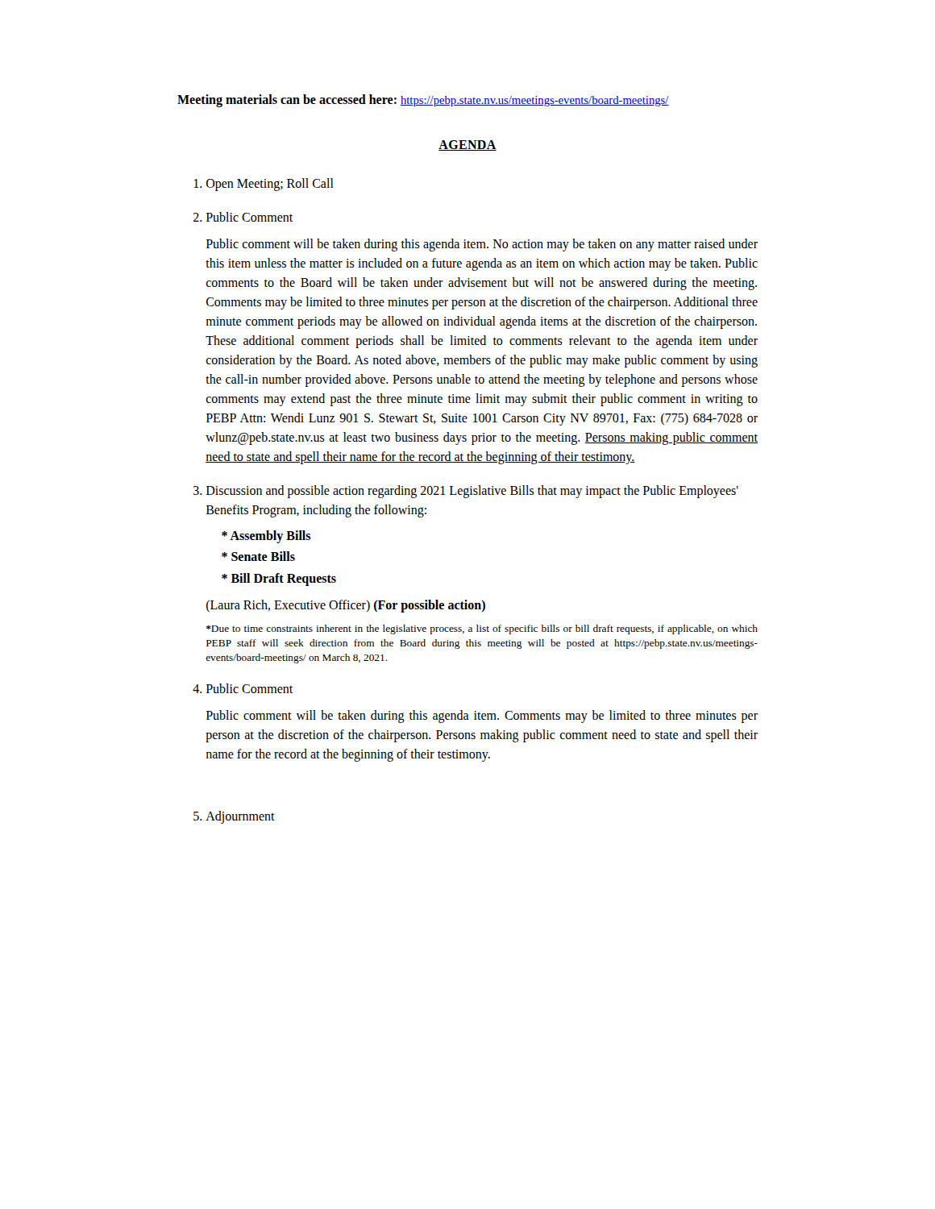Meeting materials can be accessed here: https://pebp.state.nv.us/meetings-events/board-meetings/
AGENDA
Open Meeting; Roll Call
Public Comment
Public comment will be taken during this agenda item. No action may be taken on any matter raised under this item unless the matter is included on a future agenda as an item on which action may be taken. Public comments to the Board will be taken under advisement but will not be answered during the meeting. Comments may be limited to three minutes per person at the discretion of the chairperson. Additional three minute comment periods may be allowed on individual agenda items at the discretion of the chairperson. These additional comment periods shall be limited to comments relevant to the agenda item under consideration by the Board. As noted above, members of the public may make public comment by using the call-in number provided above. Persons unable to attend the meeting by telephone and persons whose comments may extend past the three minute time limit may submit their public comment in writing to PEBP Attn: Wendi Lunz 901 S. Stewart St, Suite 1001 Carson City NV 89701, Fax: (775) 684-7028 or wlunz@peb.state.nv.us at least two business days prior to the meeting. Persons making public comment need to state and spell their name for the record at the beginning of their testimony.
Discussion and possible action regarding 2021 Legislative Bills that may impact the Public Employees' Benefits Program, including the following:
* Assembly Bills
* Senate Bills
* Bill Draft Requests
(Laura Rich, Executive Officer) (For possible action)
*Due to time constraints inherent in the legislative process, a list of specific bills or bill draft requests, if applicable, on which PEBP staff will seek direction from the Board during this meeting will be posted at https://pebp.state.nv.us/meetings-events/board-meetings/ on March 8, 2021.
Public Comment
Public comment will be taken during this agenda item. Comments may be limited to three minutes per person at the discretion of the chairperson. Persons making public comment need to state and spell their name for the record at the beginning of their testimony.
Adjournment